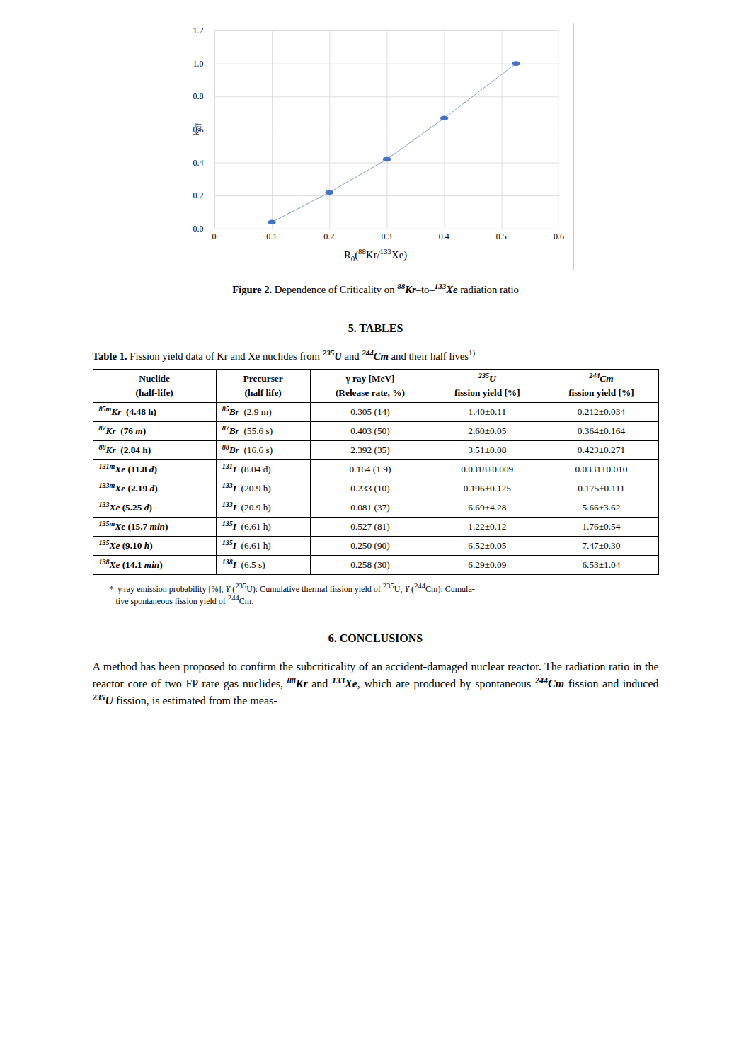keff 1.2 1.0 0.8 0.6 0.4 0.2 0.0 0 0.1 0.2 0.3 0.4 0.5 0.6
R0(88Kr/133Xe)
Figure 2. Dependence of Criticality on 88Kr–to–133Xe radiation ratio
5. TABLES
Table 1. Fission yield data of Kr and Xe nuclides from 235U and 244Cm and their half lives1)
| Nuclide (half-life) | Precurser (half life) | γ ray [MeV] (Release rate, %) | 235 U fission yield [%] | 244 Cm fission yield [%] |
| --- | --- | --- | --- | --- |
| 85m Kr (4.48 h) | 85 Br (2.9 m) | 0.305 (14) | 1.40±0.11 | 0.212±0.034 |
| 87 Kr (76 m ) | 87 Br (55.6 s) | 0.403 (50) | 2.60±0.05 | 0.364±0.164 |
| 88 Kr (2.84 h) | 88 Br (16.6 s) | 2.392 (35) | 3.51±0.08 | 0.423±0.271 |
| 131m Xe (11.8 d ) | 131 I (8.04 d) | 0.164 (1.9) | 0.0318±0.009 | 0.0331±0.010 |
| 133m Xe (2.19 d ) | 133 I (20.9 h) | 0.233 (10) | 0.196±0.125 | 0.175±0.111 |
| 133 Xe (5.25 d ) | 133 I (20.9 h) | 0.081 (37) | 6.69±4.28 | 5.66±3.62 |
| 135m Xe (15.7 min ) | 135 I (6.61 h) | 0.527 (81) | 1.22±0.12 | 1.76±0.54 |
| 135 Xe (9.10 h ) | 135 I (6.61 h) | 0.250 (90) | 6.52±0.05 | 7.47±0.30 |
| 138 Xe (14.1 min ) | 138 I (6.5 s) | 0.258 (30) | 6.29±0.09 | 6.53±1.04 |
* γ ray emission probability [%], Y (235U): Cumulative thermal fission yield of 235U, Y (244Cm): Cumula‑
tive spontaneous fission yield of 244Cm.
6. CONCLUSIONS
A method has been proposed to confirm the subcriticality of an accident-damaged nuclear reactor. The radiation ratio in the reactor core of two FP rare gas nuclides, 88Kr and 133Xe, which are produced by spontaneous 244Cm fission and induced 235U fission, is estimated from the meas-